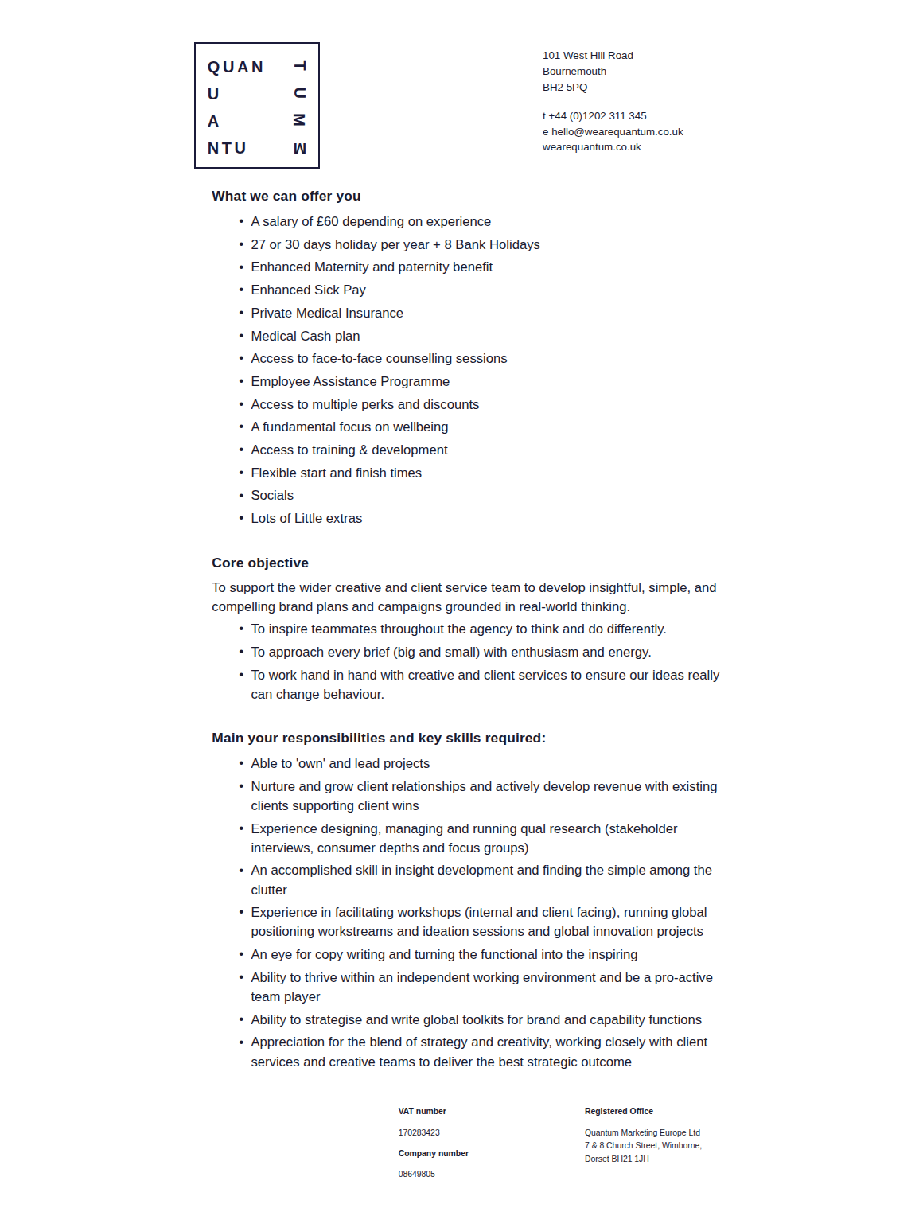QUAN U A NTU T U M M
101 West Hill Road
Bournemouth
BH2 5PQ
t +44 (0)1202 311 345
e hello@wearequantum.co.uk
wearequantum.co.uk
What we can offer you
A salary of £60 depending on experience
27 or 30 days holiday per year + 8 Bank Holidays
Enhanced Maternity and paternity benefit
Enhanced Sick Pay
Private Medical Insurance
Medical Cash plan
Access to face-to-face counselling sessions
Employee Assistance Programme
Access to multiple perks and discounts
A fundamental focus on wellbeing
Access to training & development
Flexible start and finish times
Socials
Lots of Little extras
Core objective
To support the wider creative and client service team to develop insightful, simple, and compelling brand plans and campaigns grounded in real-world thinking.
To inspire teammates throughout the agency to think and do differently.
To approach every brief (big and small) with enthusiasm and energy.
To work hand in hand with creative and client services to ensure our ideas really can change behaviour.
Main your responsibilities and key skills required:
Able to 'own' and lead projects
Nurture and grow client relationships and actively develop revenue with existing clients supporting client wins
Experience designing, managing and running qual research (stakeholder interviews, consumer depths and focus groups)
An accomplished skill in insight development and finding the simple among the clutter
Experience in facilitating workshops (internal and client facing), running global positioning workstreams and ideation sessions and global innovation projects
An eye for copy writing and turning the functional into the inspiring
Ability to thrive within an independent working environment and be a pro-active team player
Ability to strategise and write global toolkits for brand and capability functions
Appreciation for the blend of strategy and creativity, working closely with client services and creative teams to deliver the best strategic outcome
VAT number
170283423
Company number
08649805
Registered Office
Quantum Marketing Europe Ltd
7 & 8 Church Street, Wimborne,
Dorset BH21 1JH